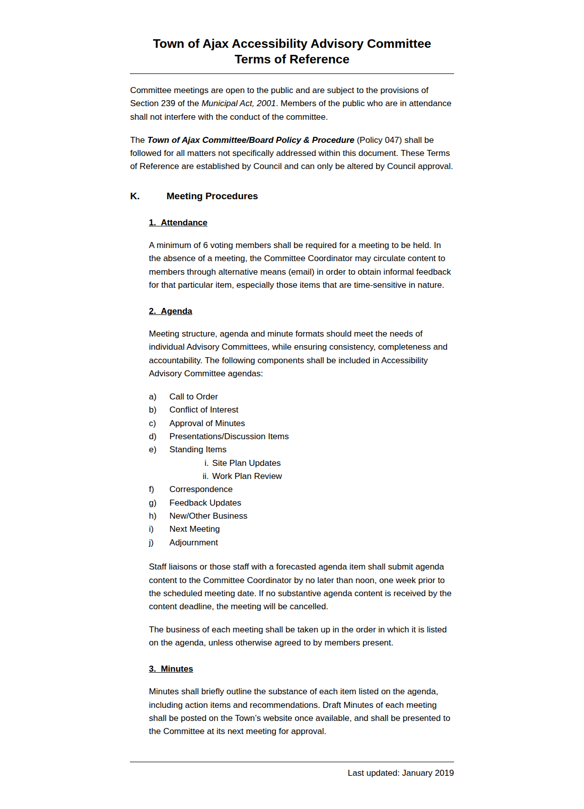Town of Ajax Accessibility Advisory Committee
Terms of Reference
Committee meetings are open to the public and are subject to the provisions of Section 239 of the Municipal Act, 2001. Members of the public who are in attendance shall not interfere with the conduct of the committee.
The Town of Ajax Committee/Board Policy & Procedure (Policy 047) shall be followed for all matters not specifically addressed within this document. These Terms of Reference are established by Council and can only be altered by Council approval.
K. Meeting Procedures
1. Attendance
A minimum of 6 voting members shall be required for a meeting to be held. In the absence of a meeting, the Committee Coordinator may circulate content to members through alternative means (email) in order to obtain informal feedback for that particular item, especially those items that are time-sensitive in nature.
2. Agenda
Meeting structure, agenda and minute formats should meet the needs of individual Advisory Committees, while ensuring consistency, completeness and accountability. The following components shall be included in Accessibility Advisory Committee agendas:
a) Call to Order
b) Conflict of Interest
c) Approval of Minutes
d) Presentations/Discussion Items
e) Standing Items
i. Site Plan Updates
ii. Work Plan Review
f) Correspondence
g) Feedback Updates
h) New/Other Business
i) Next Meeting
j) Adjournment
Staff liaisons or those staff with a forecasted agenda item shall submit agenda content to the Committee Coordinator by no later than noon, one week prior to the scheduled meeting date. If no substantive agenda content is received by the content deadline, the meeting will be cancelled.
The business of each meeting shall be taken up in the order in which it is listed on the agenda, unless otherwise agreed to by members present.
3. Minutes
Minutes shall briefly outline the substance of each item listed on the agenda, including action items and recommendations. Draft Minutes of each meeting shall be posted on the Town’s website once available, and shall be presented to the Committee at its next meeting for approval.
Last updated: January 2019